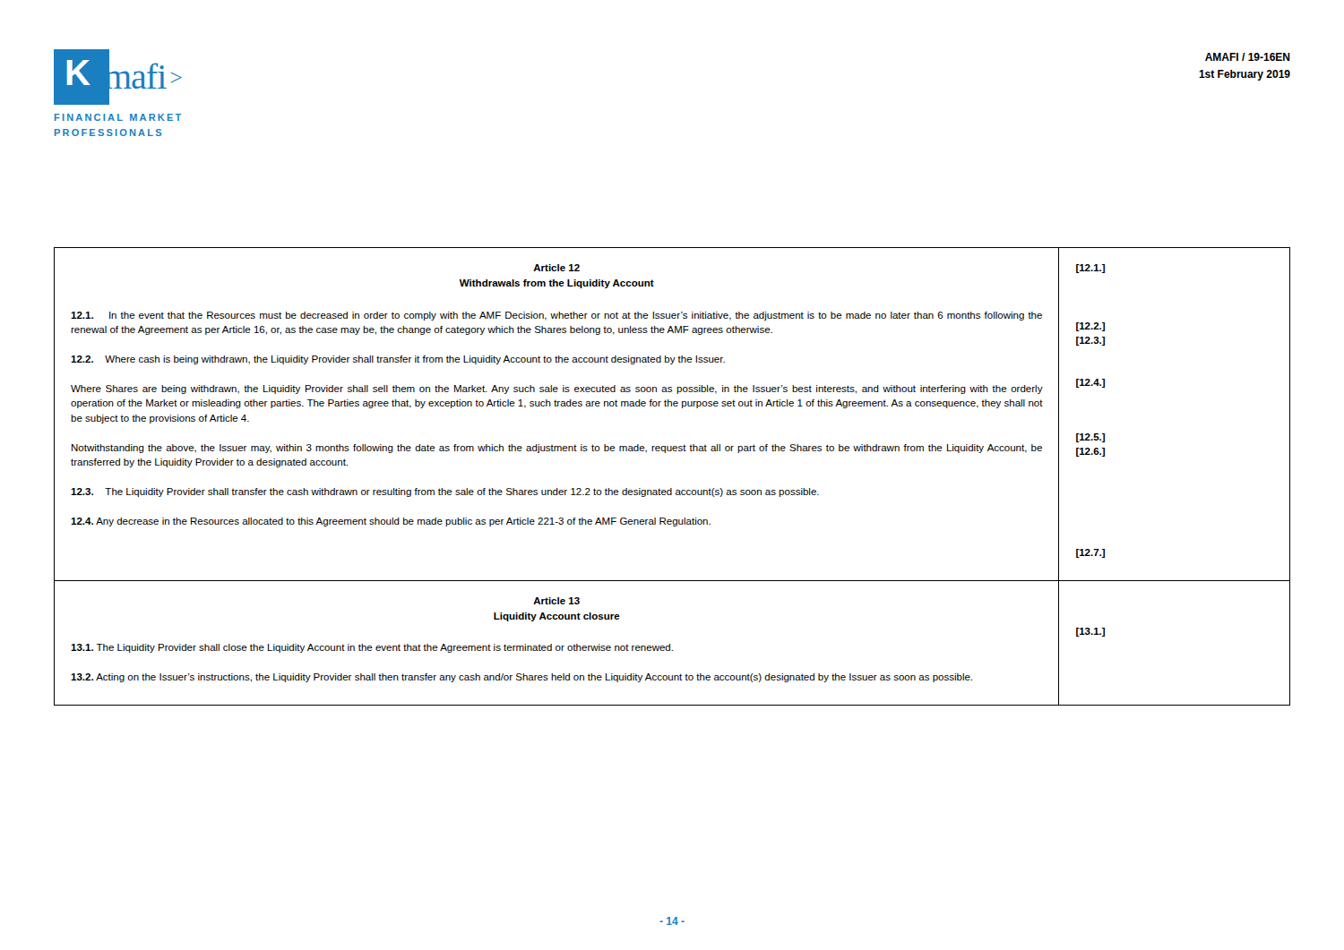Kmafi>
FINANCIAL MARKET
PROFESSIONALS
AMAFI / 19-16EN
1st February 2019
| Article 12 Withdrawals from the Liquidity Account 12.1. In the event that the Resources must be decreased in order to comply with the AMF Decision, whether or not at the Issuer’s initiative, the adjustment is to be made no later than 6 months following the renewal of the Agreement as per Article 16, or, as the case may be, the change of category which the Shares belong to, unless the AMF agrees otherwise. 12.2. Where cash is being withdrawn, the Liquidity Provider shall transfer it from the Liquidity Account to the account designated by the Issuer. Where Shares are being withdrawn, the Liquidity Provider shall sell them on the Market. Any such sale is executed as soon as possible, in the Issuer’s best interests, and without interfering with the orderly operation of the Market or misleading other parties. The Parties agree that, by exception to Article 1, such trades are not made for the purpose set out in Article 1 of this Agreement. As a consequence, they shall not be subject to the provisions of Article 4. Notwithstanding the above, the Issuer may, within 3 months following the date as from which the adjustment is to be made, request that all or part of the Shares to be withdrawn from the Liquidity Account, be transferred by the Liquidity Provider to a designated account. 12.3. The Liquidity Provider shall transfer the cash withdrawn or resulting from the sale of the Shares under 12.2 to the designated account(s) as soon as possible. 12.4. Any decrease in the Resources allocated to this Agreement should be made public as per Article 221-3 of the AMF General Regulation. | [12.1.] [12.2.] [12.3.] [12.4.] [12.5.] [12.6.] [12.7.] |
| Article 13 Liquidity Account closure 13.1. The Liquidity Provider shall close the Liquidity Account in the event that the Agreement is terminated or otherwise not renewed. 13.2. Acting on the Issuer’s instructions, the Liquidity Provider shall then transfer any cash and/or Shares held on the Liquidity Account to the account(s) designated by the Issuer as soon as possible. | [13.1.] |
- 14 -